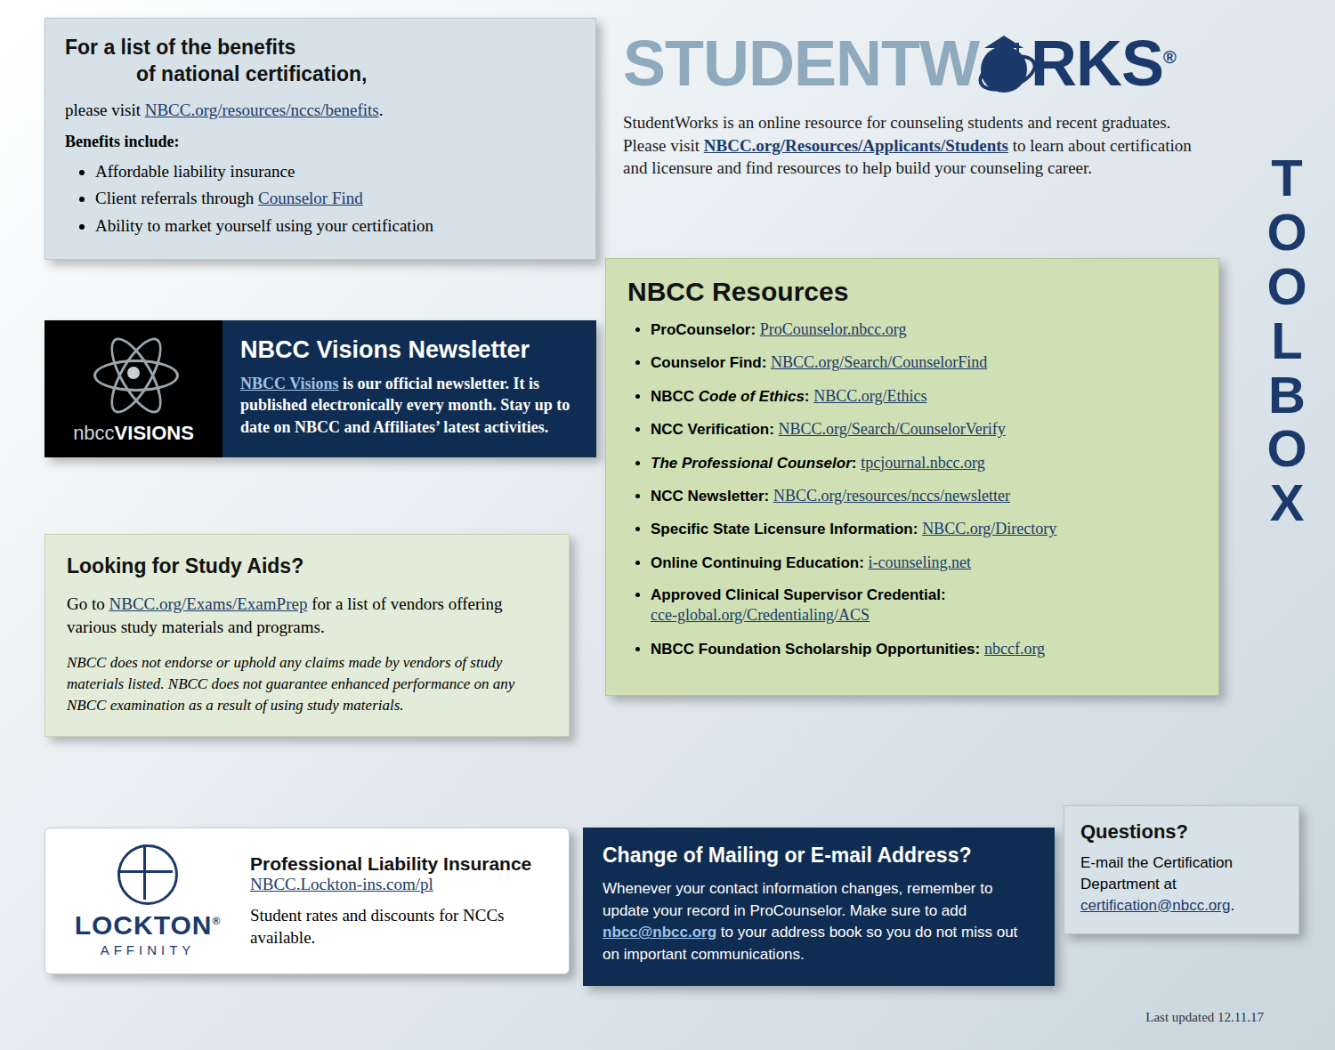STUDENTW RKS®
StudentWorks is an online resource for counseling students and recent graduates. Please visit NBCC.org/Resources/Applicants/Students to learn about certification and licensure and find resources to help build your counseling career.
T
O
O
L
B
O
X
For a list of the benefits of national certification,
please visit NBCC.org/resources/nccs/benefits.
Benefits include:
Affordable liability insurance
Client referrals through Counselor Find
Ability to market yourself using your certification
nbcc VISIONS
NBCC Visions Newsletter
NBCC Visions is our official newsletter. It is published electronically every month. Stay up to date on NBCC and Affiliates’ latest activities.
Looking for Study Aids?
Go to NBCC.org/Exams/ExamPrep for a list of vendors offering various study materials and programs.
NBCC does not endorse or uphold any claims made by vendors of study materials listed. NBCC does not guarantee enhanced performance on any NBCC examination as a result of using study materials.
NBCC Resources
ProCounselor: ProCounselor.nbcc.org
Counselor Find: NBCC.org/Search/CounselorFind
NBCC Code of Ethics: NBCC.org/Ethics
NCC Verification: NBCC.org/Search/CounselorVerify
The Professional Counselor: tpcjournal.nbcc.org
NCC Newsletter: NBCC.org/resources/nccs/newsletter
Specific State Licensure Information: NBCC.org/Directory
Online Continuing Education: i-counseling.net
Approved Clinical Supervisor Credential:
cce-global.org/Credentialing/ACS
NBCC Foundation Scholarship Opportunities: nbccf.org
LOCKTON®
AFFINITY
Professional Liability Insurance
NBCC.Lockton-ins.com/pl
Student rates and discounts for NCCs available.
Change of Mailing or E-mail Address?
Whenever your contact information changes, remember to update your record in ProCounselor. Make sure to add nbcc@nbcc.org to your address book so you do not miss out on important communications.
Questions?
E-mail the Certification Department at certification@nbcc.org.
Last updated 12.11.17